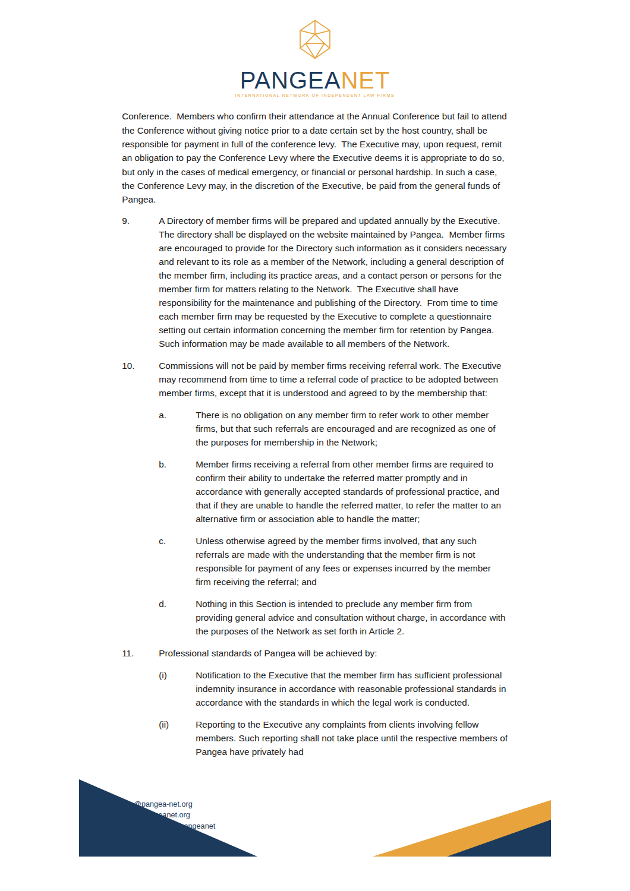PANGEA NET
INTERNATIONAL NETWORK OF INDEPENDENT LAW FIRMS
Conference. Members who confirm their attendance at the Annual Conference but fail to attend the Conference without giving notice prior to a date certain set by the host country, shall be responsible for payment in full of the conference levy. The Executive may, upon request, remit an obligation to pay the Conference Levy where the Executive deems it is appropriate to do so, but only in the cases of medical emergency, or financial or personal hardship. In such a case, the Conference Levy may, in the discretion of the Executive, be paid from the general funds of Pangea.
9.
A Directory of member firms will be prepared and updated annually by the Executive. The directory shall be displayed on the website maintained by Pangea. Member firms are encouraged to provide for the Directory such information as it considers necessary and relevant to its role as a member of the Network, including a general description of the member firm, including its practice areas, and a contact person or persons for the member firm for matters relating to the Network. The Executive shall have responsibility for the maintenance and publishing of the Directory. From time to time each member firm may be requested by the Executive to complete a questionnaire setting out certain information concerning the member firm for retention by Pangea. Such information may be made available to all members of the Network.
10.
Commissions will not be paid by member firms receiving referral work. The Executive may recommend from time to time a referral code of practice to be adopted between member firms, except that it is understood and agreed to by the membership that:
a.
There is no obligation on any member firm to refer work to other member firms, but that such referrals are encouraged and are recognized as one of the purposes for membership in the Network;
b.
Member firms receiving a referral from other member firms are required to confirm their ability to undertake the referred matter promptly and in accordance with generally accepted standards of professional practice, and that if they are unable to handle the referred matter, to refer the matter to an alternative firm or association able to handle the matter;
c.
Unless otherwise agreed by the member firms involved, that any such referrals are made with the understanding that the member firm is not responsible for payment of any fees or expenses incurred by the member firm receiving the referral; and
d.
Nothing in this Section is intended to preclude any member firm from providing general advice and consultation without charge, in accordance with the purposes of the Network as set forth in Article 2.
11.
Professional standards of Pangea will be achieved by:
(i)
Notification to the Executive that the member firm has sufficient professional indemnity insurance in accordance with reasonable professional standards in accordance with the standards in which the legal work is conducted.
(ii)
Reporting to the Executive any complaints from clients involving fellow members. Such reporting shall not take place until the respective members of Pangea have privately had
E: info@pangea-net.org
W: www.pangeanet.org
LinkedIn: /company/pangeanet